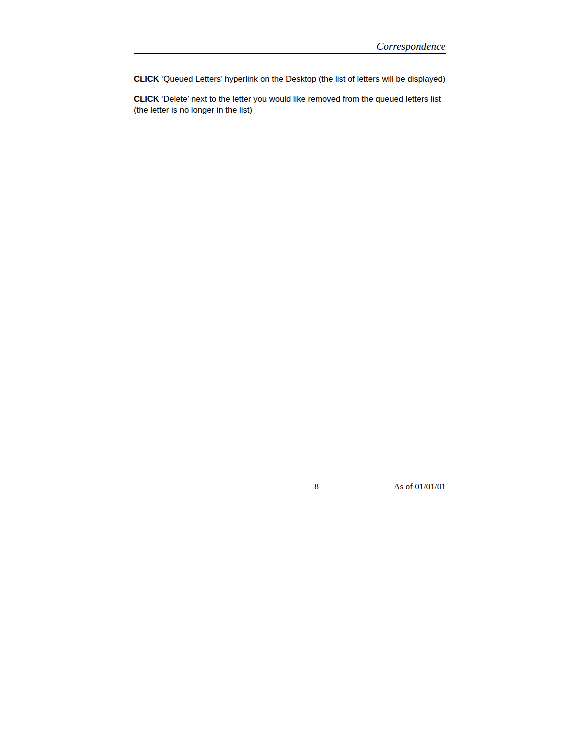Correspondence
CLICK ‘Queued Letters’ hyperlink on the Desktop (the list of letters will be displayed)
CLICK ‘Delete’ next to the letter you would like removed from the queued letters list (the letter is no longer in the list)
8
As of 01/01/01